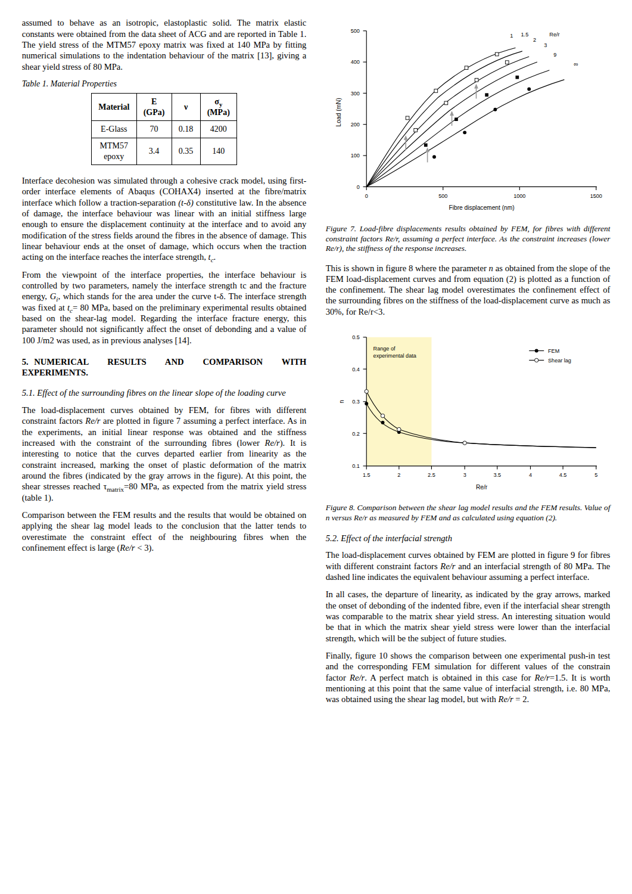assumed to behave as an isotropic, elastoplastic solid. The matrix elastic constants were obtained from the data sheet of ACG and are reported in Table 1. The yield stress of the MTM57 epoxy matrix was fixed at 140 MPa by fitting numerical simulations to the indentation behaviour of the matrix [13], giving a shear yield stress of 80 MPa.
Table 1. Material Properties
| Material | E (GPa) | ν | σ y (MPa) |
| --- | --- | --- | --- |
| E-Glass | 70 | 0.18 | 4200 |
| MTM57 epoxy | 3.4 | 0.35 | 140 |
Interface decohesion was simulated through a cohesive crack model, using first-order interface elements of Abaqus (COHAX4) inserted at the fibre/matrix interface which follow a traction-separation (t-δ) constitutive law. In the absence of damage, the interface behaviour was linear with an initial stiffness large enough to ensure the displacement continuity at the interface and to avoid any modification of the stress fields around the fibres in the absence of damage. This linear behaviour ends at the onset of damage, which occurs when the traction acting on the interface reaches the interface strength, tc.
From the viewpoint of the interface properties, the interface behaviour is controlled by two parameters, namely the interface strength tc and the fracture energy, Gi, which stands for the area under the curve t-δ. The interface strength was fixed at tc= 80 MPa, based on the preliminary experimental results obtained based on the shear-lag model. Regarding the interface fracture energy, this parameter should not significantly affect the onset of debonding and a value of 100 J/m2 was used, as in previous analyses [14].
5. NUMERICAL RESULTS AND COMPARISON WITH EXPERIMENTS.
5.1. Effect of the surrounding fibres on the linear slope of the loading curve
The load-displacement curves obtained by FEM, for fibres with different constraint factors Re/r are plotted in figure 7 assuming a perfect interface. As in the experiments, an initial linear response was obtained and the stiffness increased with the constraint of the surrounding fibres (lower Re/r). It is interesting to notice that the curves departed earlier from linearity as the constraint increased, marking the onset of plastic deformation of the matrix around the fibres (indicated by the gray arrows in the figure). At this point, the shear stresses reached τmatrix=80 MPa, as expected from the matrix yield stress (table 1).
Comparison between the FEM results and the results that would be obtained on applying the shear lag model leads to the conclusion that the latter tends to overestimate the constraint effect of the neighbouring fibres when the confinement effect is large (Re/r < 3).
0 100 200 300 400 500 0 500 1000 1500 Fibre displacement (nm) Load (mN) 1 1.5 2 3 9 ∞ Re/r
Figure 7. Load-fibre displacements results obtained by FEM, for fibres with different constraint factors Re/r, assuming a perfect interface. As the constraint increases (lower Re/r), the stiffness of the response increases.
This is shown in figure 8 where the parameter n as obtained from the slope of the FEM load-displacement curves and from equation (2) is plotted as a function of the confinement. The shear lag model overestimates the confinement effect of the surrounding fibres on the stiffness of the load-displacement curve as much as 30%, for Re/r<3.
0.1 0.2 0.3 0.4 0.5 1.5 2 2.5 3 3.5 4 4.5 5 Re/r n FEM Shear lag Range of experimental data
Figure 8. Comparison between the shear lag model results and the FEM results. Value of n versus Re/r as measured by FEM and as calculated using equation (2).
5.2. Effect of the interfacial strength
The load-displacement curves obtained by FEM are plotted in figure 9 for fibres with different constraint factors Re/r and an interfacial strength of 80 MPa. The dashed line indicates the equivalent behaviour assuming a perfect interface.
In all cases, the departure of linearity, as indicated by the gray arrows, marked the onset of debonding of the indented fibre, even if the interfacial shear strength was comparable to the matrix shear yield stress. An interesting situation would be that in which the matrix shear yield stress were lower than the interfacial strength, which will be the subject of future studies.
Finally, figure 10 shows the comparison between one experimental push-in test and the corresponding FEM simulation for different values of the constrain factor Re/r. A perfect match is obtained in this case for Re/r=1.5. It is worth mentioning at this point that the same value of interfacial strength, i.e. 80 MPa, was obtained using the shear lag model, but with Re/r = 2.